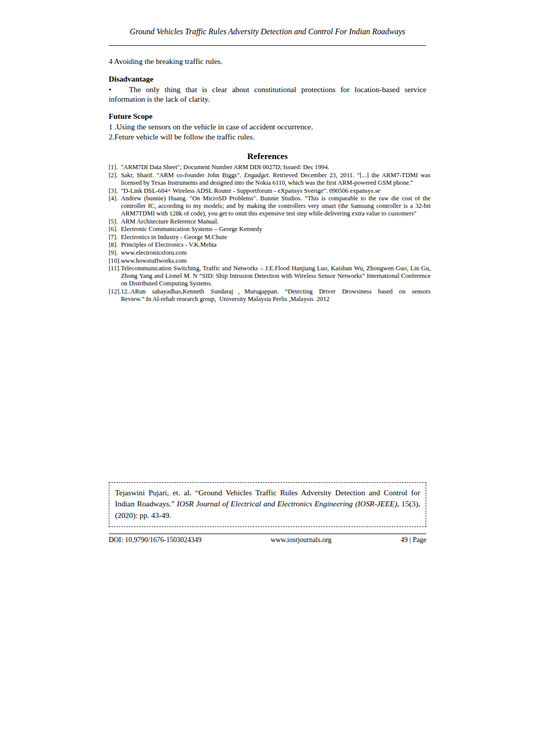Ground Vehicles Traffic Rules Adversity Detection and Control For Indian Roadways
4 Avoiding the breaking traffic rules.
Disadvantage
•The only thing that is clear about constitutional protections for location-based service information is the lack of clarity.
Future Scope
1 .Using the sensors on the vehicle in case of accident occurrence.
2.Feture vehicle will be follow the traffic rules.
References
| [1]. | "ARM7DI Data Sheet"; Document Number ARM DDI 0027D; Issued: Dec 1994. |
| [2]. | Sakr, Sharif. "ARM co-founder John Biggs". Engadget . Retrieved December 23, 2011. "[...] the ARM7-TDMI was licensed by Texas Instruments and designed into the Nokia 6110, which was the first ARM-powered GSM phone." |
| [3]. | "D-Link DSL-604+ Wireless ADSL Router - Supportforum - eXpansys Sverige". 090506 expansys.se |
| [4]. | Andrew (bunnie) Huang. "On MicroSD Problems". Bunnie Studios. "This is comparable to the raw die cost of the controller IC, according to my models; and by making the controllers very smart (the Samsung controller is a 32-bit ARM7TDMI with 128k of code), you get to omit this expensive test step while delivering extra value to customers" |
| [5]. | ARM Architecture Reference Manual. |
| [6]. | Electronic Communication Systems – George Kennedy |
| [7]. | Electronics in Industry - George M.Chute |
| [8]. | Principles of Electronics - V.K.Mehta |
| [9]. | www.electronicsforu.com |
| [10]. | www.howstuffworks.com |
| [11]. | Telecommunication Switching, Traffic and Networks – J.E.Flood Hanjiang Luo, Kaishun Wu, Zhongwen Guo, Lin Gu, Zhong Yang and Lionel M. N “SID: Ship Intrusion Detection with Wireless Sensor Networks” International Conference on Distributed Computing Systems. |
| [12]. | 12..ARun sahayadhas,Kenneth Sundaraj , Murugappan. “Detecting Driver Drowsiness based on sensors Review.” In Al-rehab research group, University Malaysia Perlis ,Malaysis 2012 |
Tejaswini Pujari, et. al. “Ground Vehicles Traffic Rules Adversity Detection and Control for Indian Roadways.” IOSR Journal of Electrical and Electronics Engineering (IOSR-JEEE), 15(3), (2020): pp. 43-49.
DOI: 10.9790/1676-1503024349 www.iosrjournals.org 49 | Page